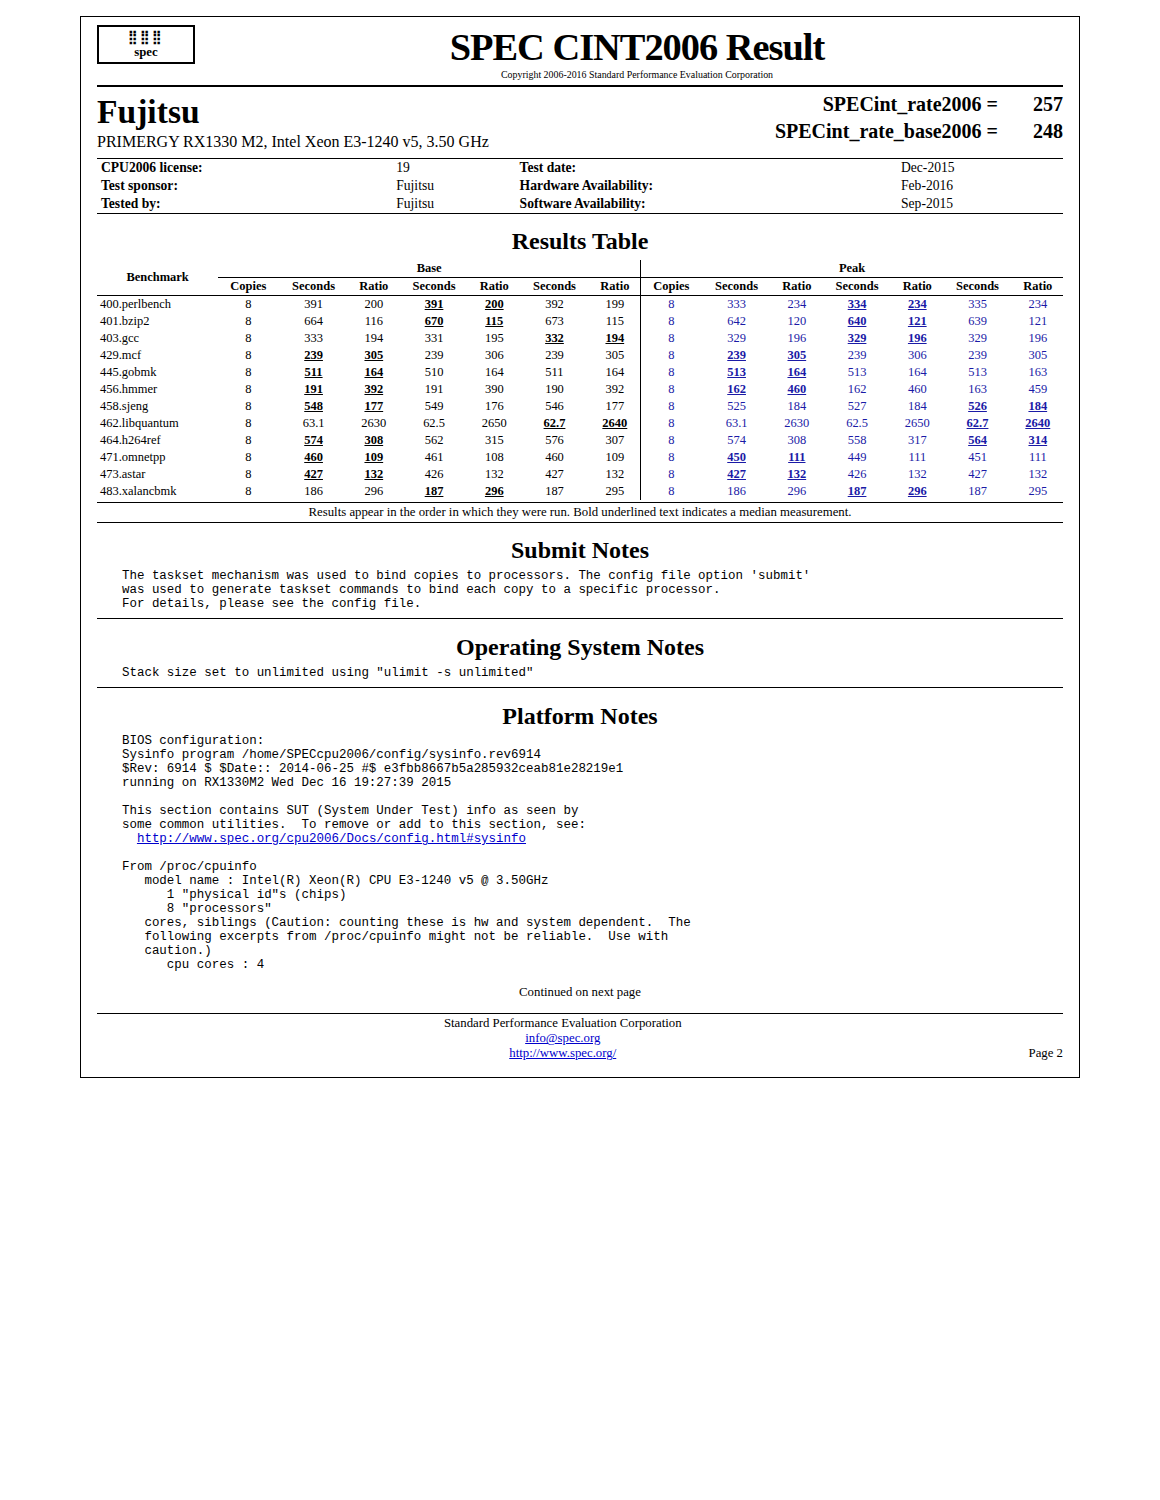⣿⣿⣿
spec
SPEC CINT2006 Result
Copyright 2006-2016 Standard Performance Evaluation Corporation
Fujitsu
PRIMERGY RX1330 M2, Intel Xeon E3-1240 v5, 3.50 GHz
SPECint_rate2006 = 257
SPECint_rate_base2006 = 248
| CPU2006 license: | 19 | Test date: | Dec-2015 |
| Test sponsor: | Fujitsu | Hardware Availability: | Feb-2016 |
| Tested by: | Fujitsu | Software Availability: | Sep-2015 |
Results Table
| Benchmark | Base | Peak |
| --- | --- | --- |
| Copies | Seconds | Ratio | Seconds | Ratio | Seconds | Ratio | Copies | Seconds | Ratio | Seconds | Ratio | Seconds | Ratio |
| 400.perlbench | 8 | 391 | 200 | 391 | 200 | 392 | 199 | 8 | 333 | 234 | 334 | 234 | 335 | 234 |
| 401.bzip2 | 8 | 664 | 116 | 670 | 115 | 673 | 115 | 8 | 642 | 120 | 640 | 121 | 639 | 121 |
| 403.gcc | 8 | 333 | 194 | 331 | 195 | 332 | 194 | 8 | 329 | 196 | 329 | 196 | 329 | 196 |
| 429.mcf | 8 | 239 | 305 | 239 | 306 | 239 | 305 | 8 | 239 | 305 | 239 | 306 | 239 | 305 |
| 445.gobmk | 8 | 511 | 164 | 510 | 164 | 511 | 164 | 8 | 513 | 164 | 513 | 164 | 513 | 163 |
| 456.hmmer | 8 | 191 | 392 | 191 | 390 | 190 | 392 | 8 | 162 | 460 | 162 | 460 | 163 | 459 |
| 458.sjeng | 8 | 548 | 177 | 549 | 176 | 546 | 177 | 8 | 525 | 184 | 527 | 184 | 526 | 184 |
| 462.libquantum | 8 | 63.1 | 2630 | 62.5 | 2650 | 62.7 | 2640 | 8 | 63.1 | 2630 | 62.5 | 2650 | 62.7 | 2640 |
| 464.h264ref | 8 | 574 | 308 | 562 | 315 | 576 | 307 | 8 | 574 | 308 | 558 | 317 | 564 | 314 |
| 471.omnetpp | 8 | 460 | 109 | 461 | 108 | 460 | 109 | 8 | 450 | 111 | 449 | 111 | 451 | 111 |
| 473.astar | 8 | 427 | 132 | 426 | 132 | 427 | 132 | 8 | 427 | 132 | 426 | 132 | 427 | 132 |
| 483.xalancbmk | 8 | 186 | 296 | 187 | 296 | 187 | 295 | 8 | 186 | 296 | 187 | 296 | 187 | 295 |
Results appear in the order in which they were run. Bold underlined text indicates a median measurement.
Submit Notes
The taskset mechanism was used to bind copies to processors. The config file option 'submit'
was used to generate taskset commands to bind each copy to a specific processor.
For details, please see the config file.
Operating System Notes
Stack size set to unlimited using "ulimit -s unlimited"
Platform Notes
BIOS configuration:
Sysinfo program /home/SPECcpu2006/config/sysinfo.rev6914
$Rev: 6914 $ $Date:: 2014-06-25 #$ e3fbb8667b5a285932ceab81e28219e1
running on RX1330M2 Wed Dec 16 19:27:39 2015

This section contains SUT (System Under Test) info as seen by
some common utilities.  To remove or add to this section, see:
  http://www.spec.org/cpu2006/Docs/config.html#sysinfo

From /proc/cpuinfo
   model name : Intel(R) Xeon(R) CPU E3-1240 v5 @ 3.50GHz
      1 "physical id"s (chips)
      8 "processors"
   cores, siblings (Caution: counting these is hw and system dependent.  The
   following excerpts from /proc/cpuinfo might not be reliable.  Use with
   caution.)
      cpu cores : 4
Continued on next page
Standard Performance Evaluation Corporation
info@spec.org
http://www.spec.org/
Page 2